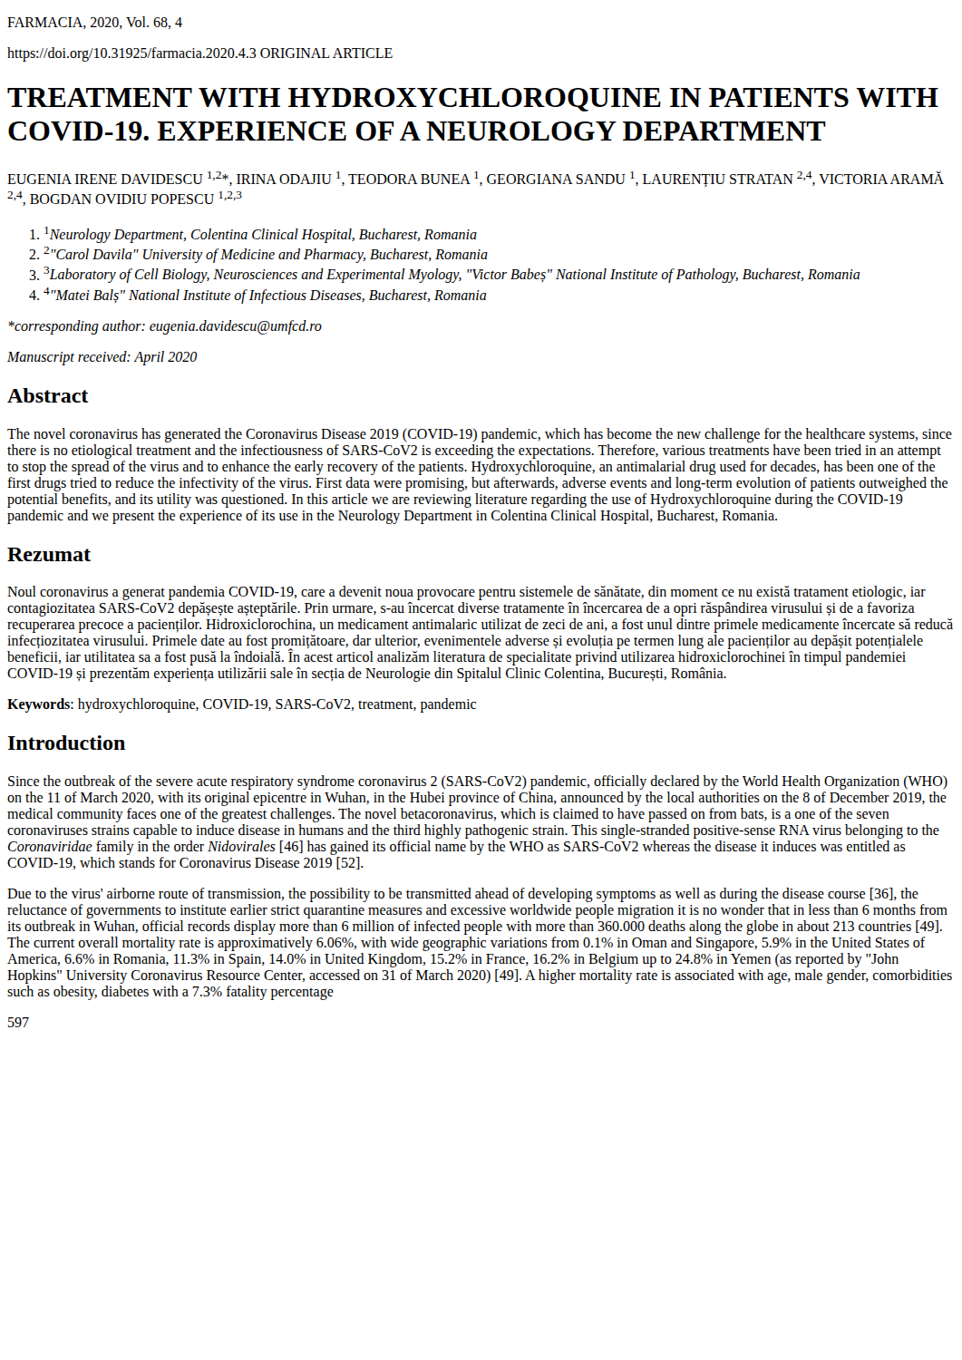FARMACIA, 2020, Vol. 68, 4
https://doi.org/10.31925/farmacia.2020.4.3 ORIGINAL ARTICLE
TREATMENT WITH HYDROXYCHLOROQUINE IN PATIENTS WITH COVID-19. EXPERIENCE OF A NEUROLOGY DEPARTMENT
EUGENIA IRENE DAVIDESCU 1,2*, IRINA ODAJIU 1, TEODORA BUNEA 1, GEORGIANA SANDU 1, LAURENȚIU STRATAN 2,4, VICTORIA ARAMĂ 2,4, BOGDAN OVIDIU POPESCU 1,2,3
1Neurology Department, Colentina Clinical Hospital, Bucharest, Romania
2"Carol Davila" University of Medicine and Pharmacy, Bucharest, Romania
3Laboratory of Cell Biology, Neurosciences and Experimental Myology, "Victor Babeș" National Institute of Pathology, Bucharest, Romania
4"Matei Balș" National Institute of Infectious Diseases, Bucharest, Romania
*corresponding author: eugenia.davidescu@umfcd.ro
Manuscript received: April 2020
Abstract
The novel coronavirus has generated the Coronavirus Disease 2019 (COVID-19) pandemic, which has become the new challenge for the healthcare systems, since there is no etiological treatment and the infectiousness of SARS-CoV2 is exceeding the expectations. Therefore, various treatments have been tried in an attempt to stop the spread of the virus and to enhance the early recovery of the patients. Hydroxychloroquine, an antimalarial drug used for decades, has been one of the first drugs tried to reduce the infectivity of the virus. First data were promising, but afterwards, adverse events and long-term evolution of patients outweighed the potential benefits, and its utility was questioned. In this article we are reviewing literature regarding the use of Hydroxychloroquine during the COVID-19 pandemic and we present the experience of its use in the Neurology Department in Colentina Clinical Hospital, Bucharest, Romania.
Rezumat
Noul coronavirus a generat pandemia COVID-19, care a devenit noua provocare pentru sistemele de sănătate, din moment ce nu există tratament etiologic, iar contagiozitatea SARS-CoV2 depășește așteptările. Prin urmare, s-au încercat diverse tratamente în încercarea de a opri răspândirea virusului și de a favoriza recuperarea precoce a pacienților. Hidroxiclorochina, un medicament antimalaric utilizat de zeci de ani, a fost unul dintre primele medicamente încercate să reducă infecțiozitatea virusului. Primele date au fost promițătoare, dar ulterior, evenimentele adverse și evoluția pe termen lung ale pacienților au depășit potențialele beneficii, iar utilitatea sa a fost pusă la îndoială. În acest articol analizăm literatura de specialitate privind utilizarea hidroxiclorochinei în timpul pandemiei COVID-19 și prezentăm experiența utilizării sale în secția de Neurologie din Spitalul Clinic Colentina, București, România.
Keywords: hydroxychloroquine, COVID-19, SARS-CoV2, treatment, pandemic
Introduction
Since the outbreak of the severe acute respiratory syndrome coronavirus 2 (SARS-CoV2) pandemic, officially declared by the World Health Organization (WHO) on the 11 of March 2020, with its original epicentre in Wuhan, in the Hubei province of China, announced by the local authorities on the 8 of December 2019, the medical community faces one of the greatest challenges. The novel betacoronavirus, which is claimed to have passed on from bats, is a one of the seven coronaviruses strains capable to induce disease in humans and the third highly pathogenic strain. This single-stranded positive-sense RNA virus belonging to the Coronaviridae family in the order Nidovirales [46] has gained its official name by the WHO as SARS-CoV2 whereas the disease it induces was entitled as COVID-19, which stands for Coronavirus Disease 2019 [52].
Due to the virus' airborne route of transmission, the possibility to be transmitted ahead of developing symptoms as well as during the disease course [36], the reluctance of governments to institute earlier strict quarantine measures and excessive worldwide people migration it is no wonder that in less than 6 months from its outbreak in Wuhan, official records display more than 6 million of infected people with more than 360.000 deaths along the globe in about 213 countries [49]. The current overall mortality rate is approximatively 6.06%, with wide geographic variations from 0.1% in Oman and Singapore, 5.9% in the United States of America, 6.6% in Romania, 11.3% in Spain, 14.0% in United Kingdom, 15.2% in France, 16.2% in Belgium up to 24.8% in Yemen (as reported by "John Hopkins" University Coronavirus Resource Center, accessed on 31 of March 2020) [49]. A higher mortality rate is associated with age, male gender, comorbidities such as obesity, diabetes with a 7.3% fatality percentage
597